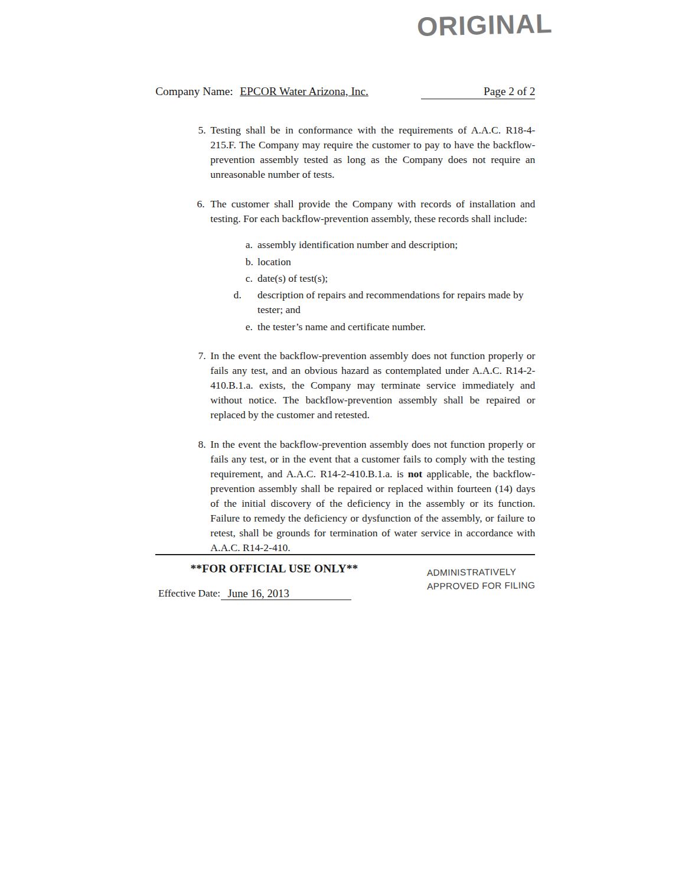ORIGINAL
Company Name: EPCOR Water Arizona, Inc.
Page 2 of 2
Testing shall be in conformance with the requirements of A.A.C. R18-4-215.F. The Company may require the customer to pay to have the backflow-prevention assembly tested as long as the Company does not require an unreasonable number of tests.
The customer shall provide the Company with records of installation and testing. For each backflow-prevention assembly, these records shall include:
a. assembly identification number and description;
b. location
c. date(s) of test(s);
d. description of repairs and recommendations for repairs made by tester; and
e. the tester’s name and certificate number.
In the event the backflow-prevention assembly does not function properly or fails any test, and an obvious hazard as contemplated under A.A.C. R14-2-410.B.1.a. exists, the Company may terminate service immediately and without notice. The backflow-prevention assembly shall be repaired or replaced by the customer and retested.
In the event the backflow-prevention assembly does not function properly or fails any test, or in the event that a customer fails to comply with the testing requirement, and A.A.C. R14-2-410.B.1.a. is not applicable, the backflow-prevention assembly shall be repaired or replaced within fourteen (14) days of the initial discovery of the deficiency in the assembly or its function. Failure to remedy the deficiency or dysfunction of the assembly, or failure to retest, shall be grounds for termination of water service in accordance with A.A.C. R14-2-410.
**FOR OFFICIAL USE ONLY**
Effective Date:June 16, 2013
ADMINISTRATIVELY
APPROVED FOR FILING